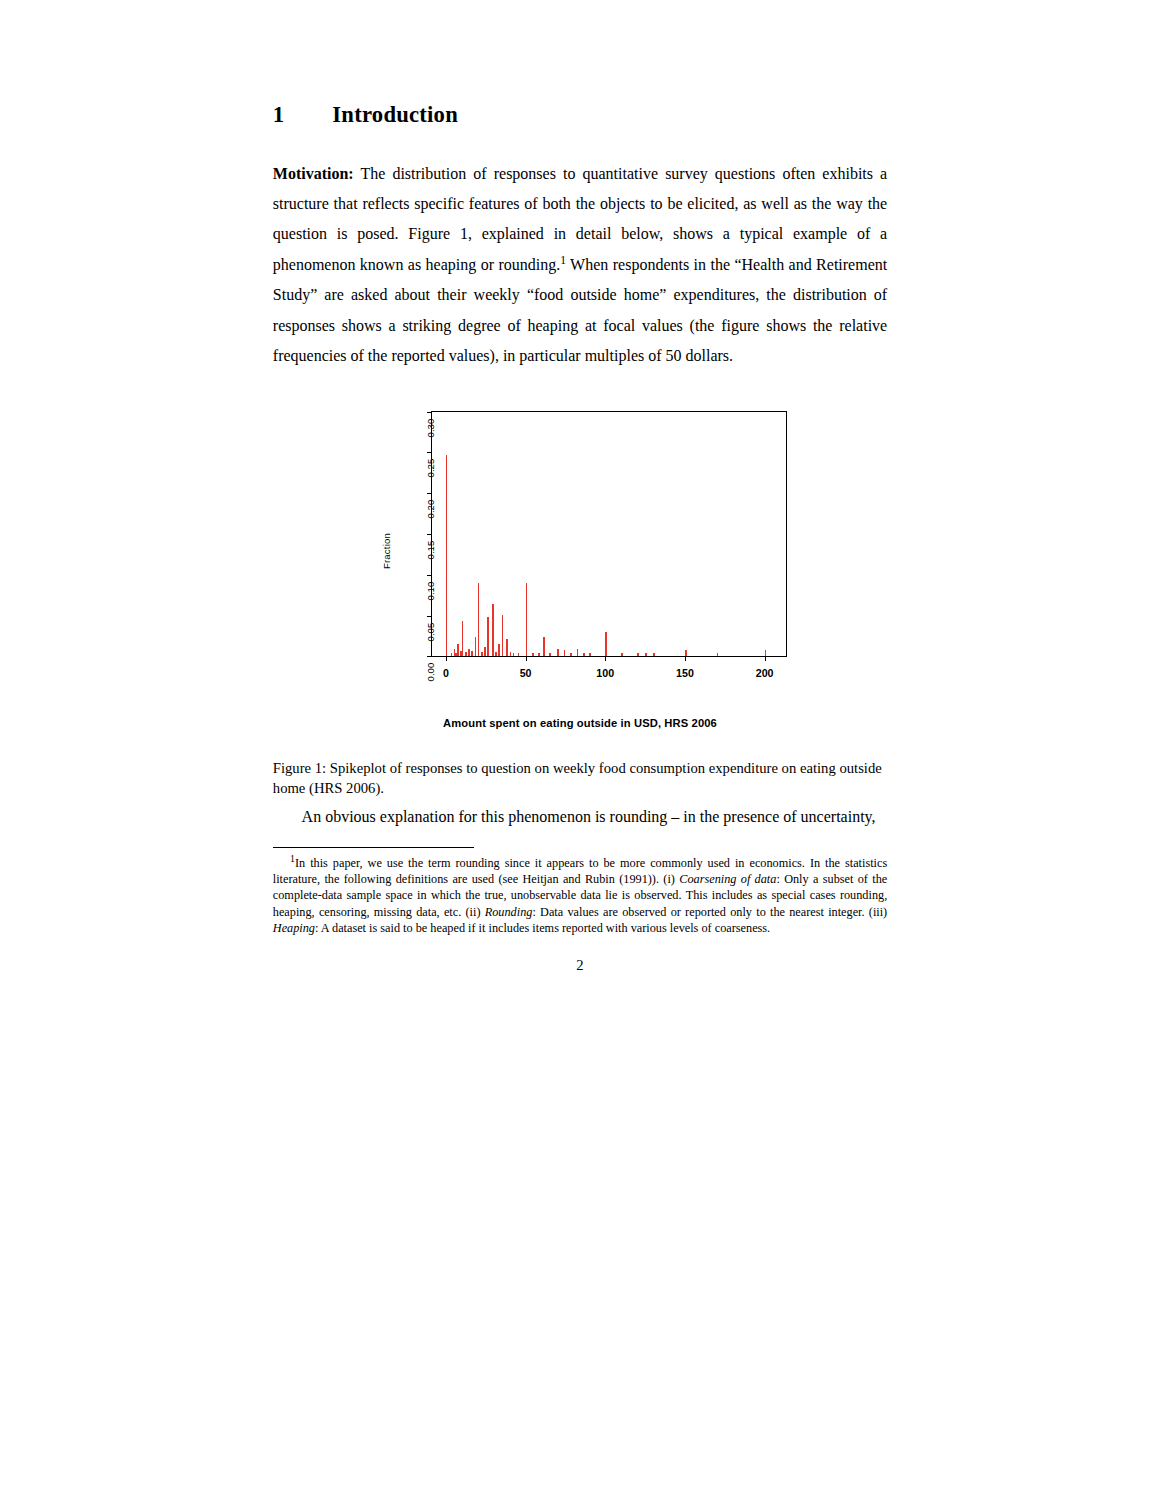1 Introduction
Motivation: The distribution of responses to quantitative survey questions often exhibits a structure that reflects specific features of both the objects to be elicited, as well as the way the question is posed. Figure 1, explained in detail below, shows a typical example of a phenomenon known as heaping or rounding.1 When respondents in the “Health and Retirement Study” are asked about their weekly “food outside home” expenditures, the distribution of responses shows a striking degree of heaping at focal values (the figure shows the relative frequencies of the reported values), in particular multiples of 50 dollars.
Fraction
0.00
0.05
0.10
0.15
0.20
0.25
0.30
0
50
100
150
200
Amount spent on eating outside in USD, HRS 2006
Figure 1: Spikeplot of responses to question on weekly food consumption expenditure on eating outside home (HRS 2006).
An obvious explanation for this phenomenon is rounding – in the presence of uncertainty,
1In this paper, we use the term rounding since it appears to be more commonly used in economics. In the statistics literature, the following definitions are used (see Heitjan and Rubin (1991)). (i) Coarsening of data: Only a subset of the complete-data sample space in which the true, unobservable data lie is observed. This includes as special cases rounding, heaping, censoring, missing data, etc. (ii) Rounding: Data values are observed or reported only to the nearest integer. (iii) Heaping: A dataset is said to be heaped if it includes items reported with various levels of coarseness.
2